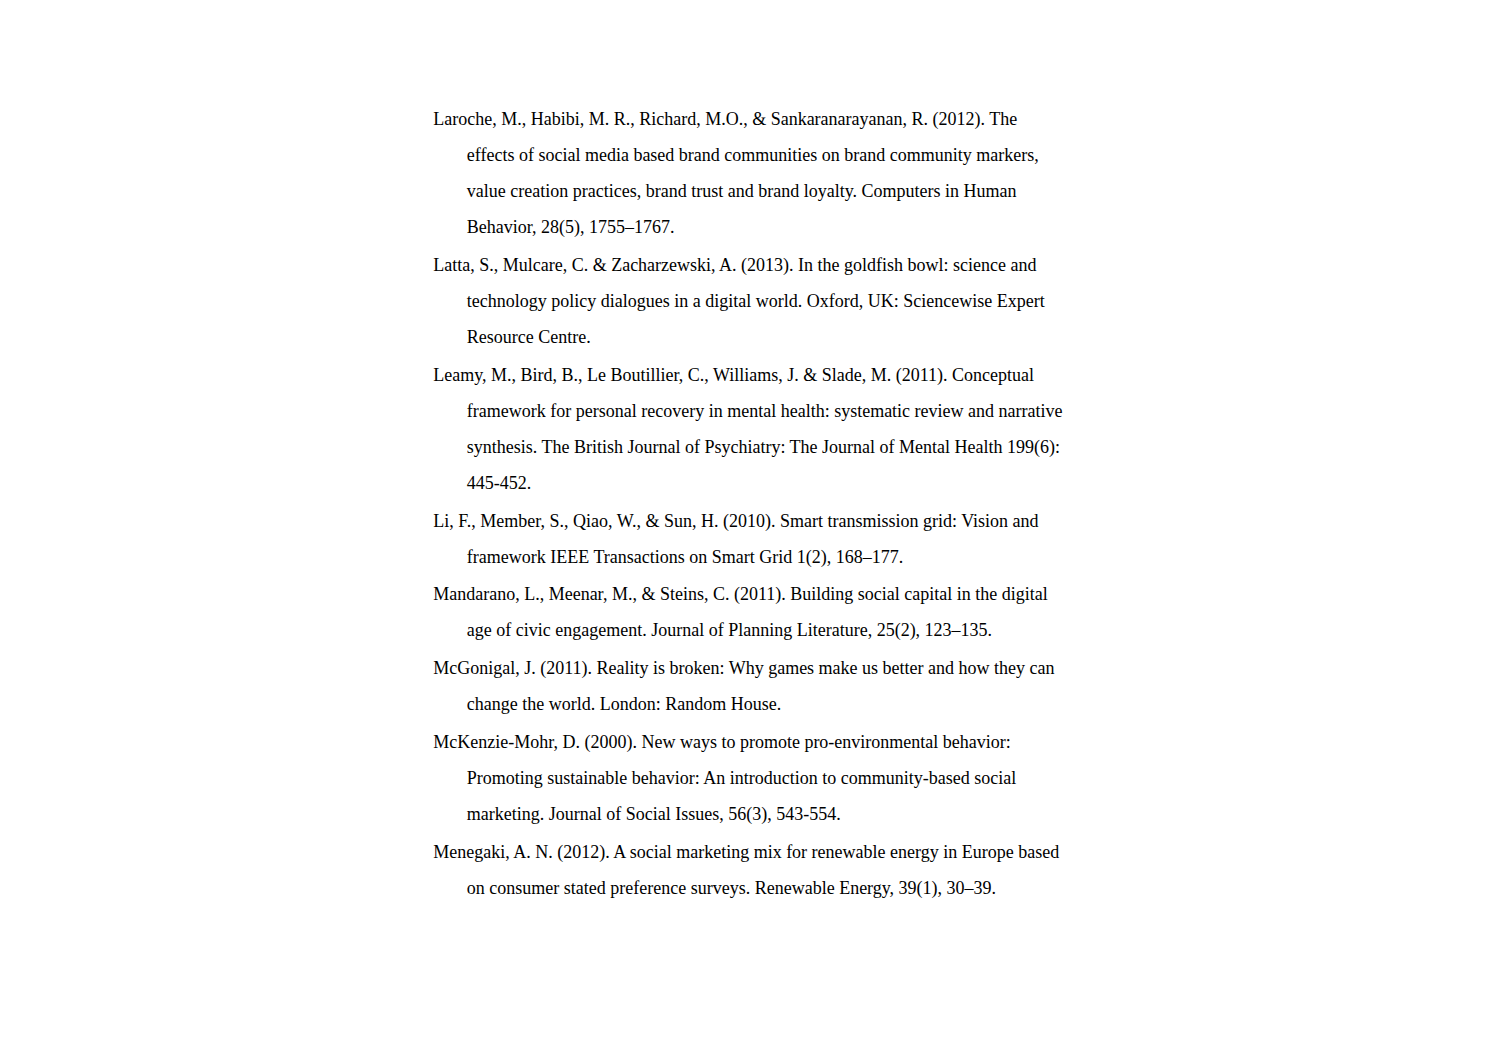Laroche, M., Habibi, M. R., Richard, M.O., & Sankaranarayanan, R. (2012). The effects of social media based brand communities on brand community markers, value creation practices, brand trust and brand loyalty. Computers in Human Behavior, 28(5), 1755–1767.
Latta, S., Mulcare, C. & Zacharzewski, A. (2013). In the goldfish bowl: science and technology policy dialogues in a digital world. Oxford, UK: Sciencewise Expert Resource Centre.
Leamy, M., Bird, B., Le Boutillier, C., Williams, J. & Slade, M. (2011). Conceptual framework for personal recovery in mental health: systematic review and narrative synthesis. The British Journal of Psychiatry: The Journal of Mental Health 199(6): 445-452.
Li, F., Member, S., Qiao, W., & Sun, H. (2010). Smart transmission grid: Vision and framework IEEE Transactions on Smart Grid 1(2), 168–177.
Mandarano, L., Meenar, M., & Steins, C. (2011). Building social capital in the digital age of civic engagement. Journal of Planning Literature, 25(2), 123–135.
McGonigal, J. (2011). Reality is broken: Why games make us better and how they can change the world. London: Random House.
McKenzie-Mohr, D. (2000). New ways to promote pro-environmental behavior: Promoting sustainable behavior: An introduction to community-based social marketing. Journal of Social Issues, 56(3), 543-554.
Menegaki, A. N. (2012). A social marketing mix for renewable energy in Europe based on consumer stated preference surveys. Renewable Energy, 39(1), 30–39.